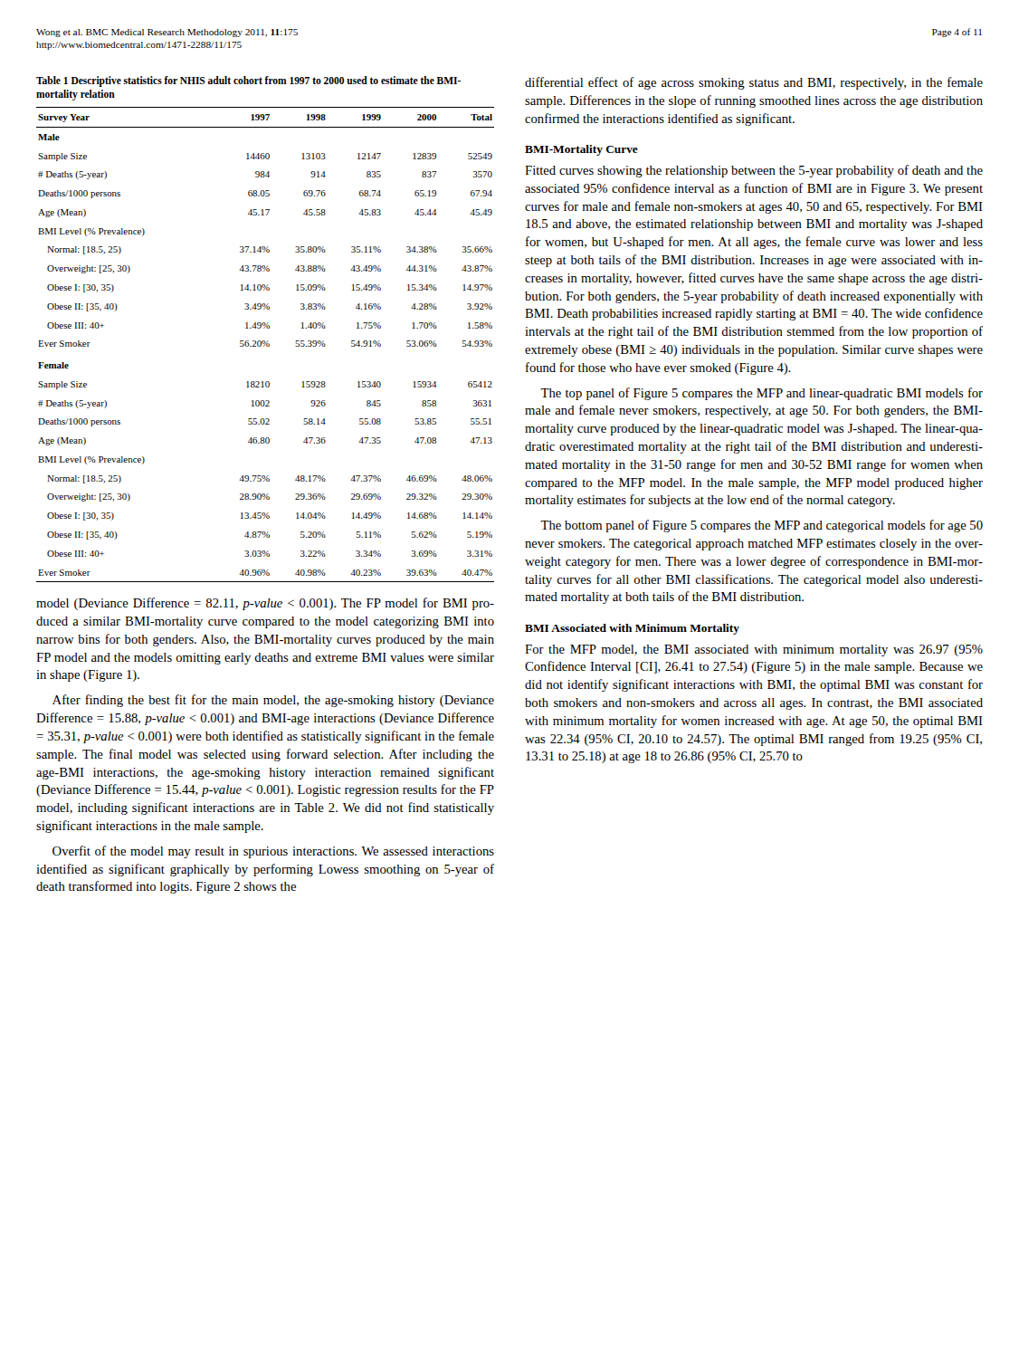Wong et al. BMC Medical Research Methodology 2011, 11:175 http://www.biomedcentral.com/1471-2288/11/175
Page 4 of 11
Table 1 Descriptive statistics for NHIS adult cohort from 1997 to 2000 used to estimate the BMI-mortality relation
| Survey Year | 1997 | 1998 | 1999 | 2000 | Total |
| --- | --- | --- | --- | --- | --- |
| Male |
| Sample Size | 14460 | 13103 | 12147 | 12839 | 52549 |
| # Deaths (5-year) | 984 | 914 | 835 | 837 | 3570 |
| Deaths/1000 persons | 68.05 | 69.76 | 68.74 | 65.19 | 67.94 |
| Age (Mean) | 45.17 | 45.58 | 45.83 | 45.44 | 45.49 |
| BMI Level (% Prevalence) | | | | | |
| Normal: [18.5, 25) | 37.14% | 35.80% | 35.11% | 34.38% | 35.66% |
| Overweight: [25, 30) | 43.78% | 43.88% | 43.49% | 44.31% | 43.87% |
| Obese I: [30, 35) | 14.10% | 15.09% | 15.49% | 15.34% | 14.97% |
| Obese II: [35, 40) | 3.49% | 3.83% | 4.16% | 4.28% | 3.92% |
| Obese III: 40+ | 1.49% | 1.40% | 1.75% | 1.70% | 1.58% |
| Ever Smoker | 56.20% | 55.39% | 54.91% | 53.06% | 54.93% |
| Female |
| Sample Size | 18210 | 15928 | 15340 | 15934 | 65412 |
| # Deaths (5-year) | 1002 | 926 | 845 | 858 | 3631 |
| Deaths/1000 persons | 55.02 | 58.14 | 55.08 | 53.85 | 55.51 |
| Age (Mean) | 46.80 | 47.36 | 47.35 | 47.08 | 47.13 |
| BMI Level (% Prevalence) | | | | | |
| Normal: [18.5, 25) | 49.75% | 48.17% | 47.37% | 46.69% | 48.06% |
| Overweight: [25, 30) | 28.90% | 29.36% | 29.69% | 29.32% | 29.30% |
| Obese I: [30, 35) | 13.45% | 14.04% | 14.49% | 14.68% | 14.14% |
| Obese II: [35, 40) | 4.87% | 5.20% | 5.11% | 5.62% | 5.19% |
| Obese III: 40+ | 3.03% | 3.22% | 3.34% | 3.69% | 3.31% |
| Ever Smoker | 40.96% | 40.98% | 40.23% | 39.63% | 40.47% |
model (Deviance Difference = 82.11, p-value < 0.001). The FP model for BMI produced a similar BMI-mortality curve compared to the model categorizing BMI into narrow bins for both genders. Also, the BMI-mortality curves produced by the main FP model and the models omitting early deaths and extreme BMI values were similar in shape (Figure 1).
After finding the best fit for the main model, the age-smoking history (Deviance Difference = 15.88, p-value < 0.001) and BMI-age interactions (Deviance Difference = 35.31, p-value < 0.001) were both identified as statistically significant in the female sample. The final model was selected using forward selection. After including the age-BMI interactions, the age-smoking history interaction remained significant (Deviance Difference = 15.44, p-value < 0.001). Logistic regression results for the FP model, including significant interactions are in Table 2. We did not find statistically significant interactions in the male sample.
Overfit of the model may result in spurious interactions. We assessed interactions identified as significant graphically by performing Lowess smoothing on 5-year of death transformed into logits. Figure 2 shows the
differential effect of age across smoking status and BMI, respectively, in the female sample. Differences in the slope of running smoothed lines across the age distribution confirmed the interactions identified as significant.
BMI-Mortality Curve
Fitted curves showing the relationship between the 5-year probability of death and the associated 95% confidence interval as a function of BMI are in Figure 3. We present curves for male and female non-smokers at ages 40, 50 and 65, respectively. For BMI 18.5 and above, the estimated relationship between BMI and mortality was J-shaped for women, but U-shaped for men. At all ages, the female curve was lower and less steep at both tails of the BMI distribution. Increases in age were associated with increases in mortality, however, fitted curves have the same shape across the age distribution. For both genders, the 5-year probability of death increased exponentially with BMI. Death probabilities increased rapidly starting at BMI = 40. The wide confidence intervals at the right tail of the BMI distribution stemmed from the low proportion of extremely obese (BMI ≥ 40) individuals in the population. Similar curve shapes were found for those who have ever smoked (Figure 4).
The top panel of Figure 5 compares the MFP and linear-quadratic BMI models for male and female never smokers, respectively, at age 50. For both genders, the BMI-mortality curve produced by the linear-quadratic model was J-shaped. The linear-quadratic overestimated mortality at the right tail of the BMI distribution and underestimated mortality in the 31-50 range for men and 30-52 BMI range for women when compared to the MFP model. In the male sample, the MFP model produced higher mortality estimates for subjects at the low end of the normal category.
The bottom panel of Figure 5 compares the MFP and categorical models for age 50 never smokers. The categorical approach matched MFP estimates closely in the overweight category for men. There was a lower degree of correspondence in BMI-mortality curves for all other BMI classifications. The categorical model also underestimated mortality at both tails of the BMI distribution.
BMI Associated with Minimum Mortality
For the MFP model, the BMI associated with minimum mortality was 26.97 (95% Confidence Interval [CI], 26.41 to 27.54) (Figure 5) in the male sample. Because we did not identify significant interactions with BMI, the optimal BMI was constant for both smokers and non-smokers and across all ages. In contrast, the BMI associated with minimum mortality for women increased with age. At age 50, the optimal BMI was 22.34 (95% CI, 20.10 to 24.57). The optimal BMI ranged from 19.25 (95% CI, 13.31 to 25.18) at age 18 to 26.86 (95% CI, 25.70 to